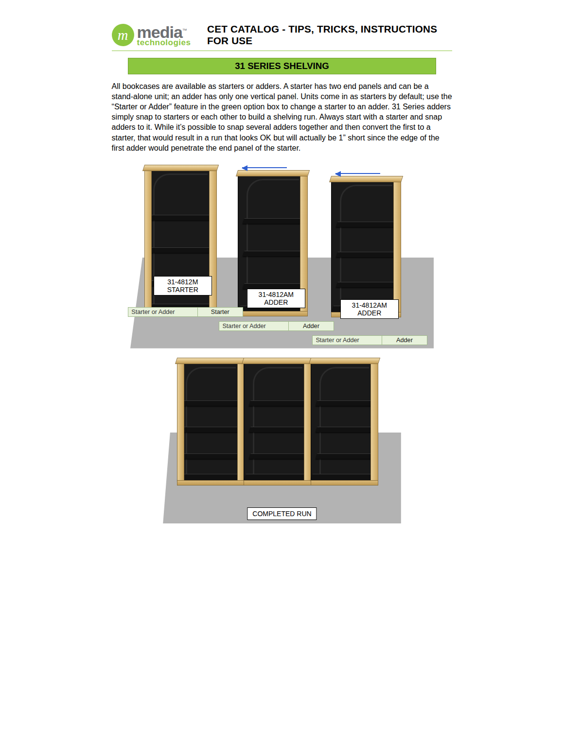m
media™ technologies
CET CATALOG - TIPS, TRICKS, INSTRUCTIONS FOR USE
31 SERIES SHELVING
All bookcases are available as starters or adders. A starter has two end panels and can be a stand-alone unit; an adder has only one vertical panel. Units come in as starters by default; use the “Starter or Adder” feature in the green option box to change a starter to an adder. 31 Series adders simply snap to starters or each other to build a shelving run. Always start with a starter and snap adders to it. While it’s possible to snap several adders together and then convert the first to a starter, that would result in a run that looks OK but will actually be 1” short since the edge of the first adder would penetrate the end panel of the starter.
31-4812M
STARTER
31-4812AM
ADDER
31-4812AM
ADDER
Starter or Adder
Starter
Starter or Adder
Adder
Starter or Adder
Adder
COMPLETED RUN